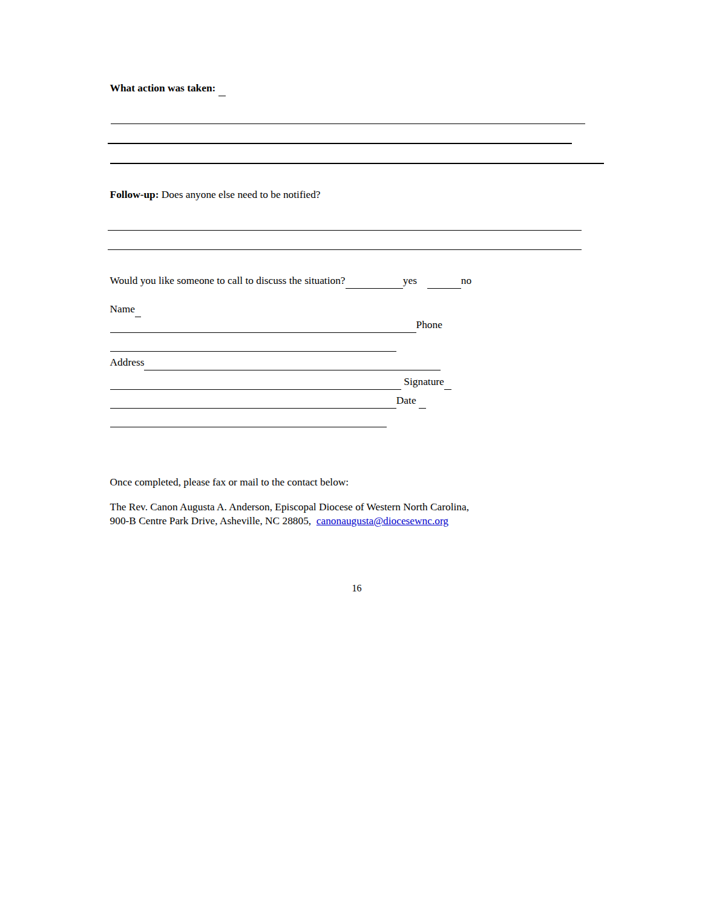What action was taken:
Follow-up: Does anyone else need to be notified?
Would you like someone to call to discuss the situation? yes no
Name
Phone
Address
Signature
Date
Once completed, please fax or mail to the contact below:
The Rev. Canon Augusta A. Anderson, Episcopal Diocese of Western North Carolina,
900-B Centre Park Drive, Asheville, NC 28805, canonaugusta@diocesewnc.org
16